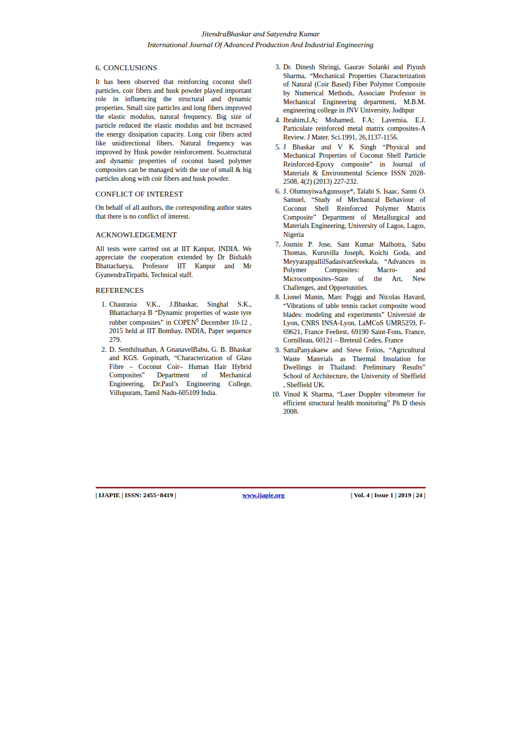JitendraBhaskar and Satyendra Kumar
International Journal Of Advanced Production And Industrial Engineering
6. CONCLUSIONS
It has been observed that reinforcing coconut shell particles, coir fibers and husk powder played important role in influencing the structural and dynamic properties. Small size particles and long fibers improved the elastic modulus, natural frequency. Big size of particle reduced the elastic modulus and but increased the energy dissipation capacity. Long coir fibers acted like unidirectional fibers. Natural frequency was improved by Husk powder reinforcement. So,structural and dynamic properties of coconut based polymer composites can be managed with the use of small & big particles along with coir fibers and husk powder.
CONFLICT OF INTEREST
On behalf of all authors, the corresponding author states that there is no conflict of interest.
ACKNOWLEDGEMENT
All tests were carried out at IIT Kanpur, INDIA. We appreciate the cooperation extended by Dr Bishakh Bhattacharya, Professor IIT Kanpur and Mr GyanendraTirpathi, Technical staff.
REFERENCES
Chaurasia V.K., J.Bhaskar, Singhal S.K., Bhattacharya B “Dynamic properties of waste tyre rubber composites” in COPEN9 December 10-12 , 2015 held at IIT Bombay, INDIA, Paper sequence 279.
D. Senthilnathan, A GnanavelBabu, G. B. Bhaskar and KGS. Gopinath, “Characterization of Glass Fibre – Coconut Coir– Human Hair Hybrid Composites” Department of Mechanical Engineering, Dr.Paul’s Engineering College, Villupuram, Tamil Nadu-605109 India.
Dr. Dinesh Shringi, Gaurav Solanki and Piyush Sharma, “Mechanical Properties Characterization of Natural (Coir Based) Fiber Polymer Composite by Numerical Methods, Associate Professor in Mechanical Engineering department, M.B.M. engineering college in JNV University, Jodhpur
Ibrahim,I.A; Mohamed, F.A; Lavernia, E.J. Particulate reinforced metal matrix composites-A Review. J Mater. Sci.1991, 26,1137-1156.
J Bhaskar and V K Singh “Physical and Mechanical Properties of Coconut Shell Particle Reinforced-Epoxy composite” in Journal of Materials & Environmental Science ISSN 2028-2508, 4(2) (2013) 227-232.
J. OlumuyiwaAgunsoye*, Talabi S. Isaac, Sanni O. Samuel, “Study of Mechanical Behaviour of Coconut Shell Reinforced Polymer Matrix Composite” Department of Metallurgical and Materials Engineering, University of Lagos, Lagos, Nigeria
Josmin P. Jose, Sant Kumar Malhotra, Sabu Thomas, Kuruvilla Joseph, Koichi Goda, and MeyyarappallilSadasivanSreekala, “Advances in Polymer Composites: Macro- and Microcomposites–State of the Art, New Challenges, and Opportunities.
Lionel Manin, Marc Poggi and Nicolas Havard, “Vibrations of table tennis racket composite wood blades: modeling and experiments” Université de Lyon, CNRS INSA-Lyon, LaMCoS UMR5259, F-69621, France Feeltest, 69190 Saint-Fons, France, Cornilleau, 60121 – Breteuil Cedex, France
SattaPanyakaew and Steve Fotios, “Agricultural Waste Materials as Thermal Insulation for Dwellings in Thailand: Preliminary Results” School of Architecture, the University of Sheffield , Sheffield UK.
Vinod K Sharma, “Laser Doppler vibrometer for efficient structural health monitoring” Ph D thesis 2008.
| IJAPIE | ISSN: 2455−8419 |
www.ijapie.org
| Vol. 4 | Issue 1 | 2019 | 24 |